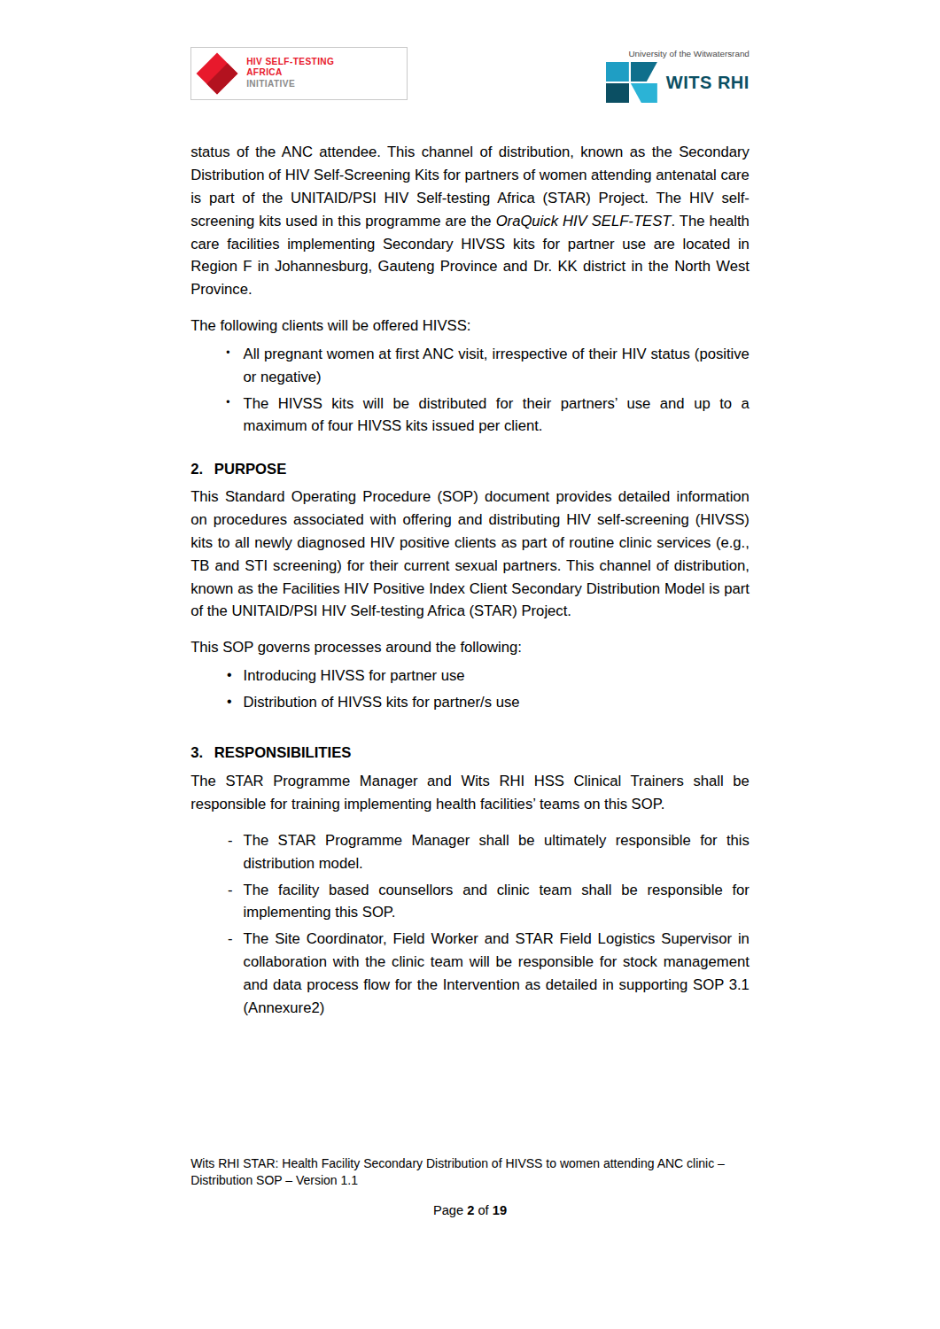HIV SELF-TESTING
AFRICA
INITIATIVE
University of the Witwatersrand
WITS RHI
status of the ANC attendee. This channel of distribution, known as the Secondary Distribution of HIV Self-Screening Kits for partners of women attending antenatal care is part of the UNITAID/PSI HIV Self-testing Africa (STAR) Project. The HIV self-screening kits used in this programme are the OraQuick HIV SELF-TEST. The health care facilities implementing Secondary HIVSS kits for partner use are located in Region F in Johannesburg, Gauteng Province and Dr. KK district in the North West Province.
The following clients will be offered HIVSS:
All pregnant women at first ANC visit, irrespective of their HIV status (positive or negative)
The HIVSS kits will be distributed for their partners’ use and up to a maximum of four HIVSS kits issued per client.
2. PURPOSE
This Standard Operating Procedure (SOP) document provides detailed information on procedures associated with offering and distributing HIV self-screening (HIVSS) kits to all newly diagnosed HIV positive clients as part of routine clinic services (e.g., TB and STI screening) for their current sexual partners. This channel of distribution, known as the Facilities HIV Positive Index Client Secondary Distribution Model is part of the UNITAID/PSI HIV Self-testing Africa (STAR) Project.
This SOP governs processes around the following:
Introducing HIVSS for partner use
Distribution of HIVSS kits for partner/s use
3. RESPONSIBILITIES
The STAR Programme Manager and Wits RHI HSS Clinical Trainers shall be responsible for training implementing health facilities’ teams on this SOP.
The STAR Programme Manager shall be ultimately responsible for this distribution model.
The facility based counsellors and clinic team shall be responsible for implementing this SOP.
The Site Coordinator, Field Worker and STAR Field Logistics Supervisor in collaboration with the clinic team will be responsible for stock management and data process flow for the Intervention as detailed in supporting SOP 3.1 (Annexure2)
Wits RHI STAR: Health Facility Secondary Distribution of HIVSS to women attending ANC clinic – Distribution SOP – Version 1.1
Page 2 of 19